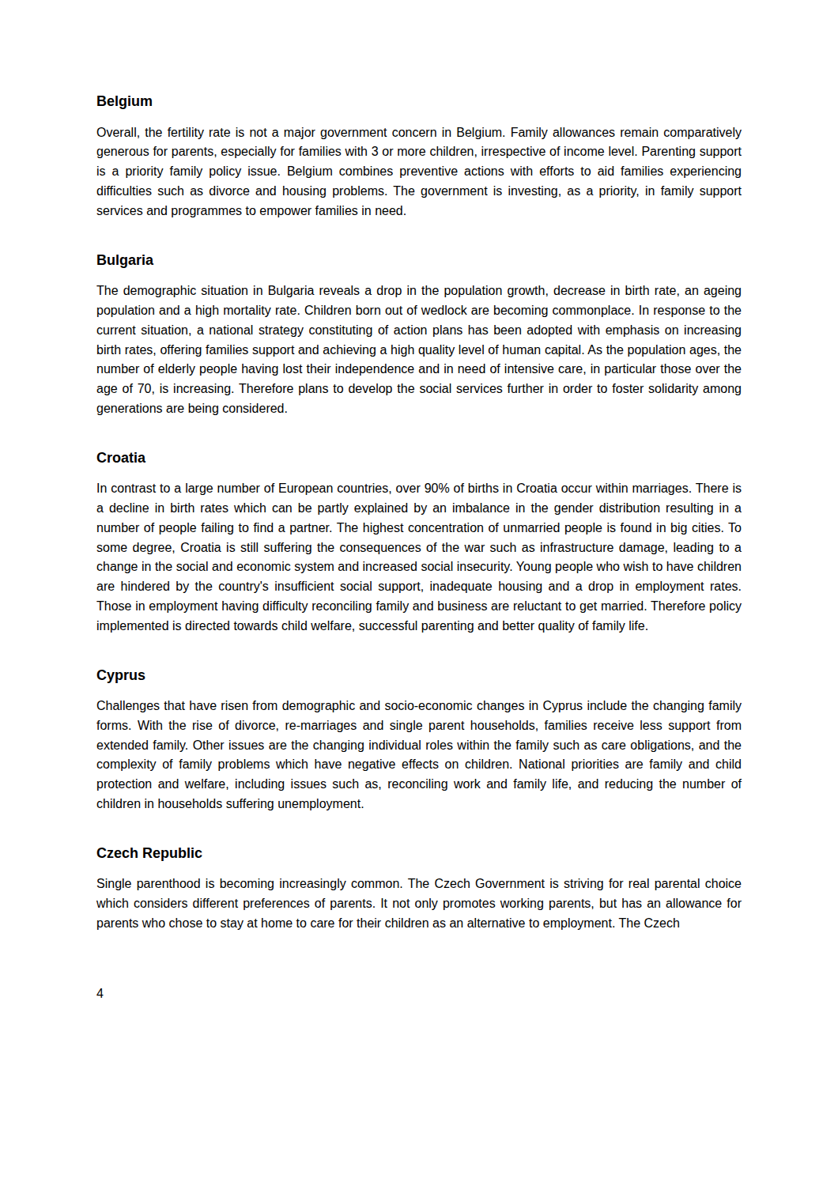Belgium
Overall, the fertility rate is not a major government concern in Belgium. Family allowances remain comparatively generous for parents, especially for families with 3 or more children, irrespective of income level. Parenting support is a priority family policy issue. Belgium combines preventive actions with efforts to aid families experiencing difficulties such as divorce and housing problems. The government is investing, as a priority, in family support services and programmes to empower families in need.
Bulgaria
The demographic situation in Bulgaria reveals a drop in the population growth, decrease in birth rate, an ageing population and a high mortality rate. Children born out of wedlock are becoming commonplace. In response to the current situation, a national strategy constituting of action plans has been adopted with emphasis on increasing birth rates, offering families support and achieving a high quality level of human capital. As the population ages, the number of elderly people having lost their independence and in need of intensive care, in particular those over the age of 70, is increasing. Therefore plans to develop the social services further in order to foster solidarity among generations are being considered.
Croatia
In contrast to a large number of European countries, over 90% of births in Croatia occur within marriages. There is a decline in birth rates which can be partly explained by an imbalance in the gender distribution resulting in a number of people failing to find a partner. The highest concentration of unmarried people is found in big cities. To some degree, Croatia is still suffering the consequences of the war such as infrastructure damage, leading to a change in the social and economic system and increased social insecurity. Young people who wish to have children are hindered by the country's insufficient social support, inadequate housing and a drop in employment rates. Those in employment having difficulty reconciling family and business are reluctant to get married. Therefore policy implemented is directed towards child welfare, successful parenting and better quality of family life.
Cyprus
Challenges that have risen from demographic and socio-economic changes in Cyprus include the changing family forms. With the rise of divorce, re-marriages and single parent households, families receive less support from extended family. Other issues are the changing individual roles within the family such as care obligations, and the complexity of family problems which have negative effects on children. National priorities are family and child protection and welfare, including issues such as, reconciling work and family life, and reducing the number of children in households suffering unemployment.
Czech Republic
Single parenthood is becoming increasingly common. The Czech Government is striving for real parental choice which considers different preferences of parents. It not only promotes working parents, but has an allowance for parents who chose to stay at home to care for their children as an alternative to employment. The Czech
4